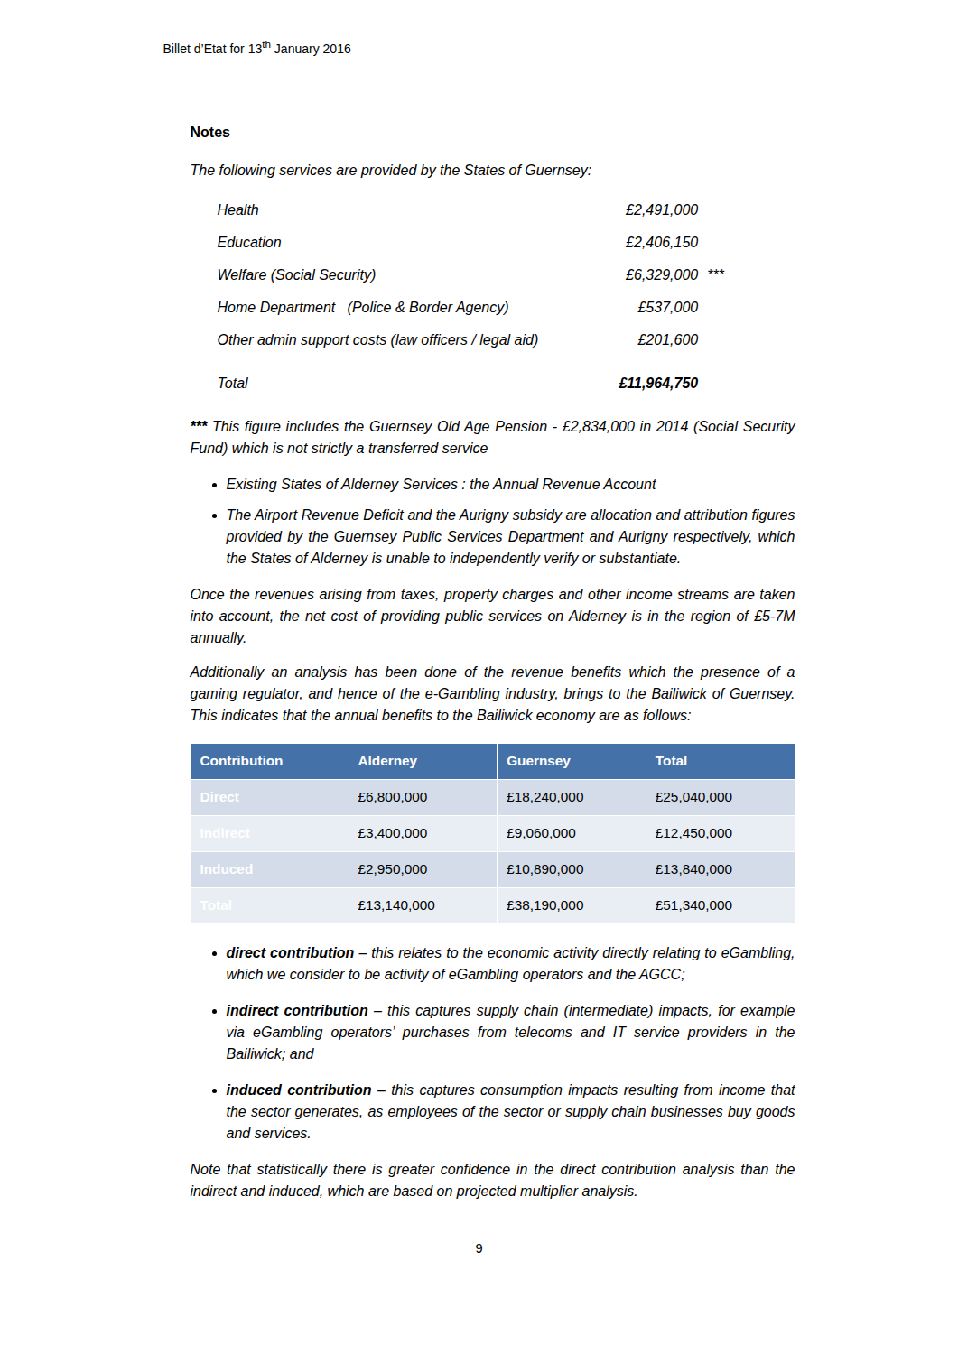Billet d’Etat for 13th January 2016
Notes
The following services are provided by the States of Guernsey:
| Health | £2,491,000 | |
| Education | £2,406,150 | |
| Welfare (Social Security) | £6,329,000 | *** |
| Home Department (Police & Border Agency) | £537,000 | |
| Other admin support costs (law officers / legal aid) | £201,600 | |
| Total | £11,964,750 | |
*** This figure includes the Guernsey Old Age Pension - £2,834,000 in 2014 (Social Security Fund) which is not strictly a transferred service
Existing States of Alderney Services : the Annual Revenue Account
The Airport Revenue Deficit and the Aurigny subsidy are allocation and attribution figures provided by the Guernsey Public Services Department and Aurigny respectively, which the States of Alderney is unable to independently verify or substantiate.
Once the revenues arising from taxes, property charges and other income streams are taken into account, the net cost of providing public services on Alderney is in the region of £5-7M annually.
Additionally an analysis has been done of the revenue benefits which the presence of a gaming regulator, and hence of the e-Gambling industry, brings to the Bailiwick of Guernsey. This indicates that the annual benefits to the Bailiwick economy are as follows:
| Contribution | Alderney | Guernsey | Total |
| --- | --- | --- | --- |
| Direct | £6,800,000 | £18,240,000 | £25,040,000 |
| Indirect | £3,400,000 | £9,060,000 | £12,450,000 |
| Induced | £2,950,000 | £10,890,000 | £13,840,000 |
| Total | £13,140,000 | £38,190,000 | £51,340,000 |
direct contribution – this relates to the economic activity directly relating to eGambling, which we consider to be activity of eGambling operators and the AGCC;
indirect contribution – this captures supply chain (intermediate) impacts, for example via eGambling operators’ purchases from telecoms and IT service providers in the Bailiwick; and
induced contribution – this captures consumption impacts resulting from income that the sector generates, as employees of the sector or supply chain businesses buy goods and services.
Note that statistically there is greater confidence in the direct contribution analysis than the indirect and induced, which are based on projected multiplier analysis.
9